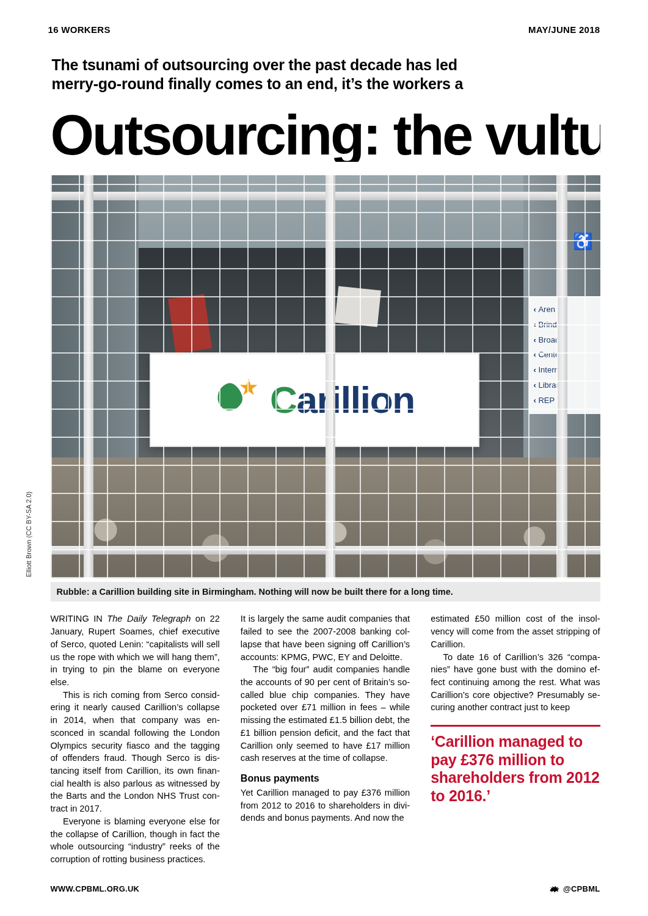16 WORKERS
MAY/JUNE 2018
The tsunami of outsourcing over the past decade has led
merry-go-round finally comes to an end, it’s the workers a
Outsourcing: the vultur
Carillion
🚶♿
Aren
Brind
Broad
Cente
Interna
Library
REP Th
Elliott Brown (CC BY-SA 2.0)
Rubble: a Carillion building site in Birmingham. Nothing will now be built there for a long time.
WRITING IN The Daily Telegraph on 22 January, Rupert Soames, chief executive of Serco, quoted Lenin: “capitalists will sell us the rope with which we will hang them”, in trying to pin the blame on everyone else.
This is rich coming from Serco considering it nearly caused Carillion’s collapse in 2014, when that company was ensconced in scandal following the London Olympics security fiasco and the tagging of offenders fraud. Though Serco is distancing itself from Carillion, its own financial health is also parlous as witnessed by the Barts and the London NHS Trust contract in 2017.
Everyone is blaming everyone else for the collapse of Carillion, though in fact the whole outsourcing “industry” reeks of the corruption of rotting business practices.
It is largely the same audit companies that failed to see the 2007-2008 banking collapse that have been signing off Carillion’s accounts: KPMG, PWC, EY and Deloitte.
The “big four” audit companies handle the accounts of 90 per cent of Britain’s so-called blue chip companies. They have pocketed over £71 million in fees – while missing the estimated £1.5 billion debt, the £1 billion pension deficit, and the fact that Carillion only seemed to have £17 million cash reserves at the time of collapse.
Bonus payments
Yet Carillion managed to pay £376 million from 2012 to 2016 to shareholders in dividends and bonus payments. And now the
estimated £50 million cost of the insolvency will come from the asset stripping of Carillion.
To date 16 of Carillion’s 326 “companies” have gone bust with the domino effect continuing among the rest. What was Carillion’s core objective? Presumably securing another contract just to keep
‘Carillion managed to pay £376 million to shareholders from 2012 to 2016.’
WWW.CPBML.ORG.UK
@CPBML